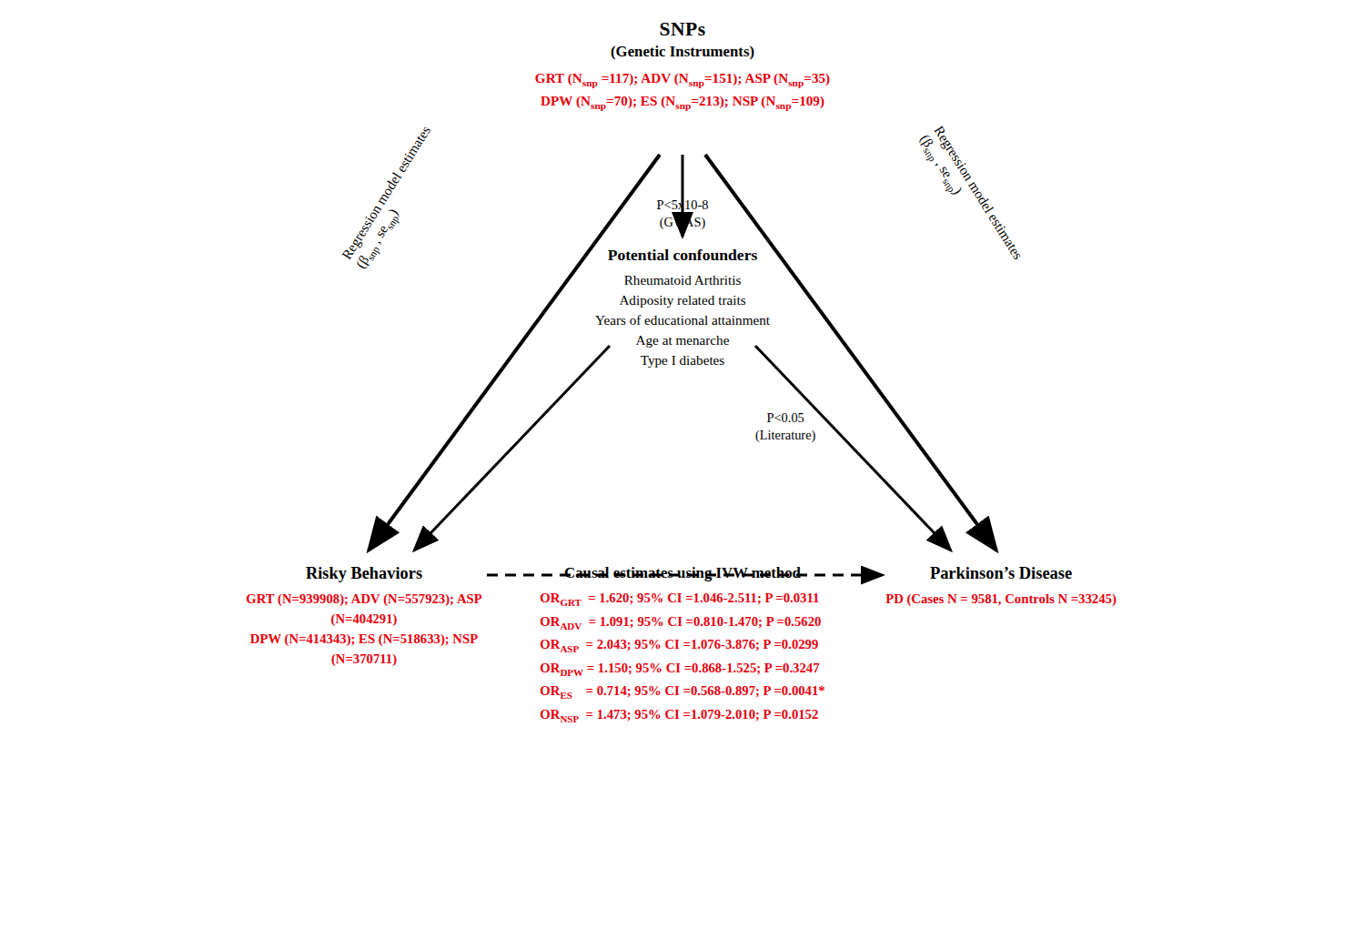SNPs
(Genetic Instruments)
GRT (Nsnp =117); ADV (Nsnp=151); ASP (Nsnp=35)
DPW (Nsnp=70); ES (Nsnp=213); NSP (Nsnp=109)
P<5x10-8
(GWAS)
Regression model estimates
(βsnp , sesnp)
Regression model estimates
(βsnp , sesnp)
Potential confounders
Rheumatoid Arthritis
Adiposity related traits
Years of educational attainment
Age at menarche
Type I diabetes
P<0.05
(Literature)
Risky Behaviors
GRT (N=939908); ADV (N=557923); ASP (N=404291)
DPW (N=414343); ES (N=518633); NSP (N=370711)
Causal estimates using IVW method
ORGRT = 1.620; 95% CI =1.046-2.511; P =0.0311
ORADV = 1.091; 95% CI =0.810-1.470; P =0.5620
ORASP = 2.043; 95% CI =1.076-3.876; P =0.0299
ORDPW = 1.150; 95% CI =0.868-1.525; P =0.3247
ORES = 0.714; 95% CI =0.568-0.897; P =0.0041*
ORNSP = 1.473; 95% CI =1.079-2.010; P =0.0152
Parkinson’s Disease
PD (Cases N = 9581, Controls N =33245)